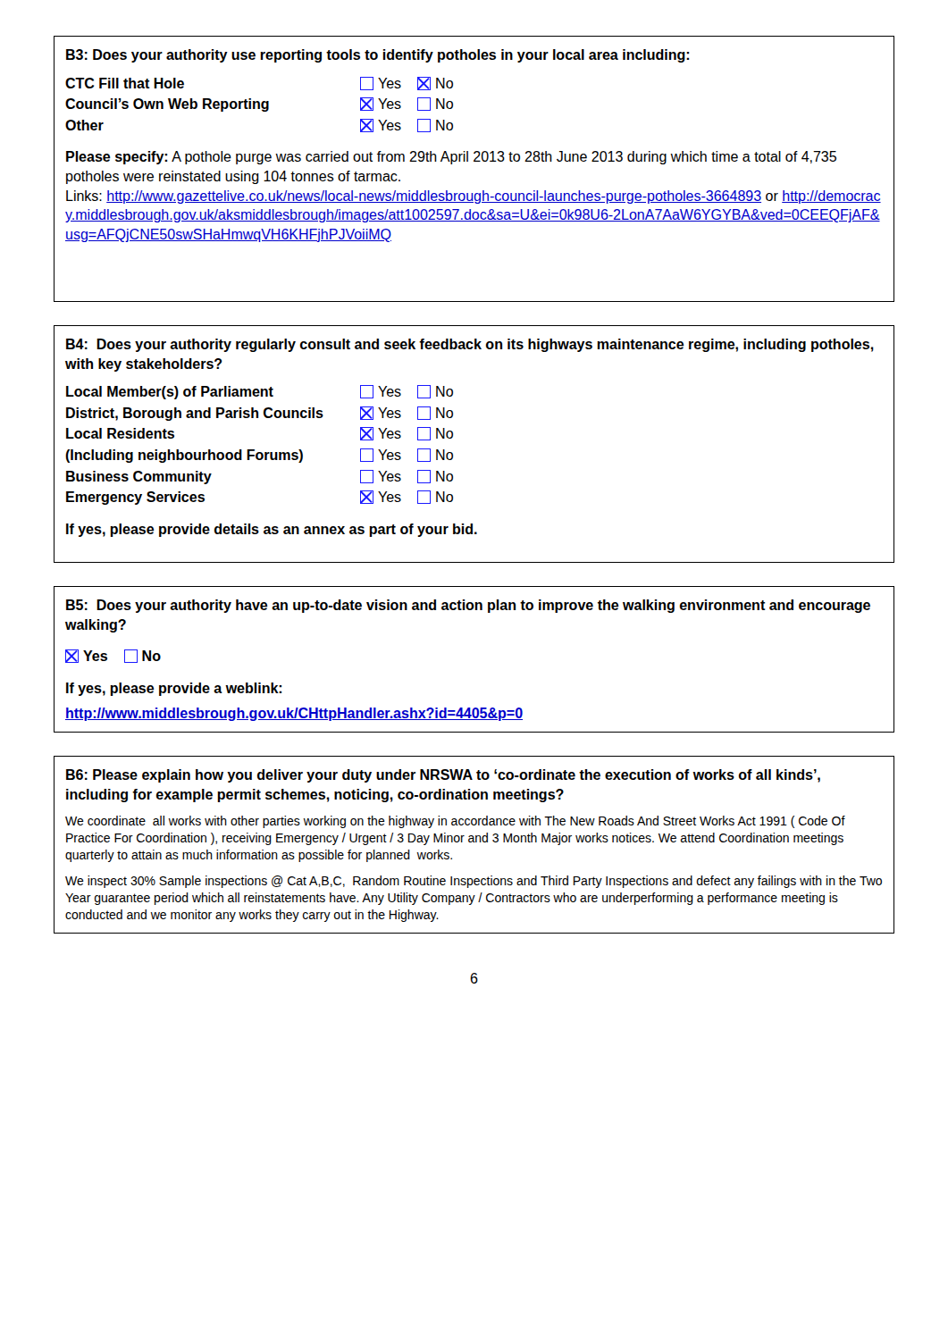B3: Does your authority use reporting tools to identify potholes in your local area including:
CTC Fill that Hole Yes No
Council’s Own Web Reporting Yes No
Other Yes No
Please specify: A pothole purge was carried out from 29th April 2013 to 28th June 2013 during which time a total of 4,735 potholes were reinstated using 104 tonnes of tarmac.
Links: http://www.gazettelive.co.uk/news/local-news/middlesbrough-council-launches-purge-potholes-3664893 or http://democracy.middlesbrough.gov.uk/aksmiddlesbrough/images/att1002597.doc&sa=U&ei=0k98U6-2LonA7AaW6YGYBA&ved=0CEEQFjAF&usg=AFQjCNE50swSHaHmwqVH6KHFjhPJVoiiMQ
B4: Does your authority regularly consult and seek feedback on its highways maintenance regime, including potholes, with key stakeholders?
Local Member(s) of Parliament Yes No
District, Borough and Parish Councils Yes No
Local Residents Yes No
(Including neighbourhood Forums) Yes No
Business Community Yes No
Emergency Services Yes No
If yes, please provide details as an annex as part of your bid.
B5: Does your authority have an up-to-date vision and action plan to improve the walking environment and encourage walking?
Yes No
If yes, please provide a weblink:
http://www.middlesbrough.gov.uk/CHttpHandler.ashx?id=4405&p=0
B6: Please explain how you deliver your duty under NRSWA to ‘co-ordinate the execution of works of all kinds’, including for example permit schemes, noticing, co-ordination meetings?
We coordinate all works with other parties working on the highway in accordance with The New Roads And Street Works Act 1991 ( Code Of Practice For Coordination ), receiving Emergency / Urgent / 3 Day Minor and 3 Month Major works notices. We attend Coordination meetings quarterly to attain as much information as possible for planned works.
We inspect 30% Sample inspections @ Cat A,B,C, Random Routine Inspections and Third Party Inspections and defect any failings with in the Two Year guarantee period which all reinstatements have. Any Utility Company / Contractors who are underperforming a performance meeting is conducted and we monitor any works they carry out in the Highway.
6